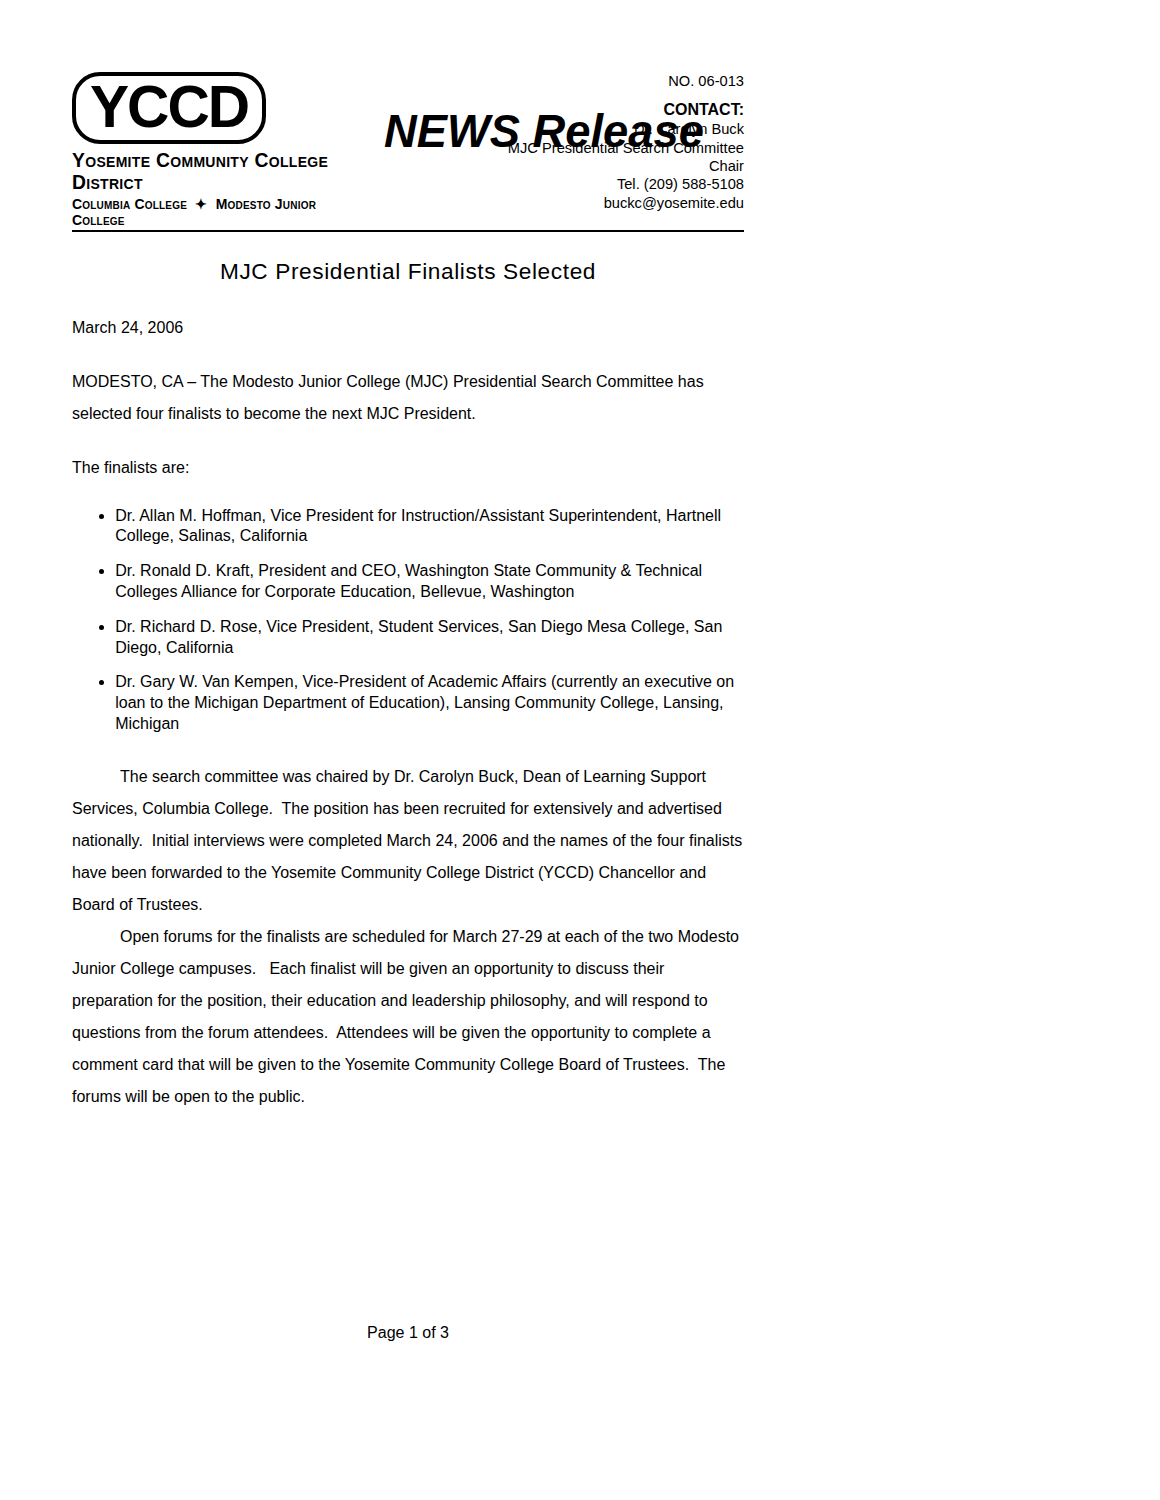NO. 06-013
CONTACT:
Dr. Carolyn Buck
MJC Presidential Search Committee Chair
Tel. (209) 588-5108
buckc@yosemite.edu
YCCD
Yosemite Community College District
Columbia College ✦ Modesto Junior College
NEWS Release
MJC Presidential Finalists Selected
March 24, 2006
MODESTO, CA – The Modesto Junior College (MJC) Presidential Search Committee has selected four finalists to become the next MJC President.
The finalists are:
Dr. Allan M. Hoffman, Vice President for Instruction/Assistant Superintendent, Hartnell College, Salinas, California
Dr. Ronald D. Kraft, President and CEO, Washington State Community & Technical Colleges Alliance for Corporate Education, Bellevue, Washington
Dr. Richard D. Rose, Vice President, Student Services, San Diego Mesa College, San Diego, California
Dr. Gary W. Van Kempen, Vice-President of Academic Affairs (currently an executive on loan to the Michigan Department of Education), Lansing Community College, Lansing, Michigan
The search committee was chaired by Dr. Carolyn Buck, Dean of Learning Support Services, Columbia College. The position has been recruited for extensively and advertised nationally. Initial interviews were completed March 24, 2006 and the names of the four finalists have been forwarded to the Yosemite Community College District (YCCD) Chancellor and Board of Trustees.
Open forums for the finalists are scheduled for March 27-29 at each of the two Modesto Junior College campuses. Each finalist will be given an opportunity to discuss their preparation for the position, their education and leadership philosophy, and will respond to questions from the forum attendees. Attendees will be given the opportunity to complete a comment card that will be given to the Yosemite Community College Board of Trustees. The forums will be open to the public.
Page 1 of 3